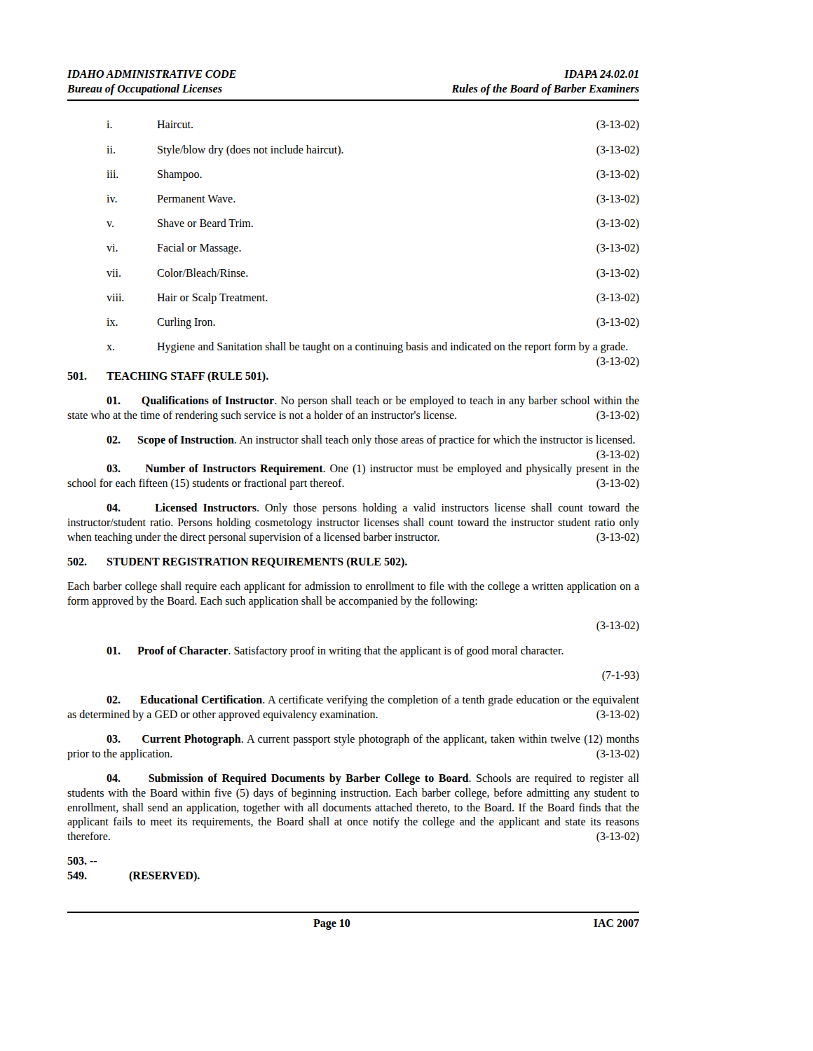IDAHO ADMINISTRATIVE CODE
Bureau of Occupational Licenses
IDAPA 24.02.01
Rules of the Board of Barber Examiners
i.
Haircut.
(3-13-02)
ii.
Style/blow dry (does not include haircut).
(3-13-02)
iii.
Shampoo.
(3-13-02)
iv.
Permanent Wave.
(3-13-02)
v.
Shave or Beard Trim.
(3-13-02)
vi.
Facial or Massage.
(3-13-02)
vii.
Color/Bleach/Rinse.
(3-13-02)
viii.
Hair or Scalp Treatment.
(3-13-02)
ix.
Curling Iron.
(3-13-02)
x. Hygiene and Sanitation shall be taught on a continuing basis and indicated on the report form by a grade.(3-13-02)
501. TEACHING STAFF (RULE 501).
01. Qualifications of Instructor. No person shall teach or be employed to teach in any barber school within the state who at the time of rendering such service is not a holder of an instructor's license.(3-13-02)
02. Scope of Instruction. An instructor shall teach only those areas of practice for which the instructor is licensed.(3-13-02)
03. Number of Instructors Requirement. One (1) instructor must be employed and physically present in the school for each fifteen (15) students or fractional part thereof.(3-13-02)
04. Licensed Instructors. Only those persons holding a valid instructors license shall count toward the instructor/student ratio. Persons holding cosmetology instructor licenses shall count toward the instructor student ratio only when teaching under the direct personal supervision of a licensed barber instructor.(3-13-02)
502. STUDENT REGISTRATION REQUIREMENTS (RULE 502).
Each barber college shall require each applicant for admission to enrollment to file with the college a written application on a form approved by the Board. Each such application shall be accompanied by the following:
(3-13-02)
01. Proof of Character. Satisfactory proof in writing that the applicant is of good moral character.
(7-1-93)
02. Educational Certification. A certificate verifying the completion of a tenth grade education or the equivalent as determined by a GED or other approved equivalency examination.(3-13-02)
03. Current Photograph. A current passport style photograph of the applicant, taken within twelve (12) months prior to the application.(3-13-02)
04. Submission of Required Documents by Barber College to Board. Schools are required to register all students with the Board within five (5) days of beginning instruction. Each barber college, before admitting any student to enrollment, shall send an application, together with all documents attached thereto, to the Board. If the Board finds that the applicant fails to meet its requirements, the Board shall at once notify the college and the applicant and state its reasons therefore.(3-13-02)
503. -- 549. (RESERVED).
Page 10
IAC 2007